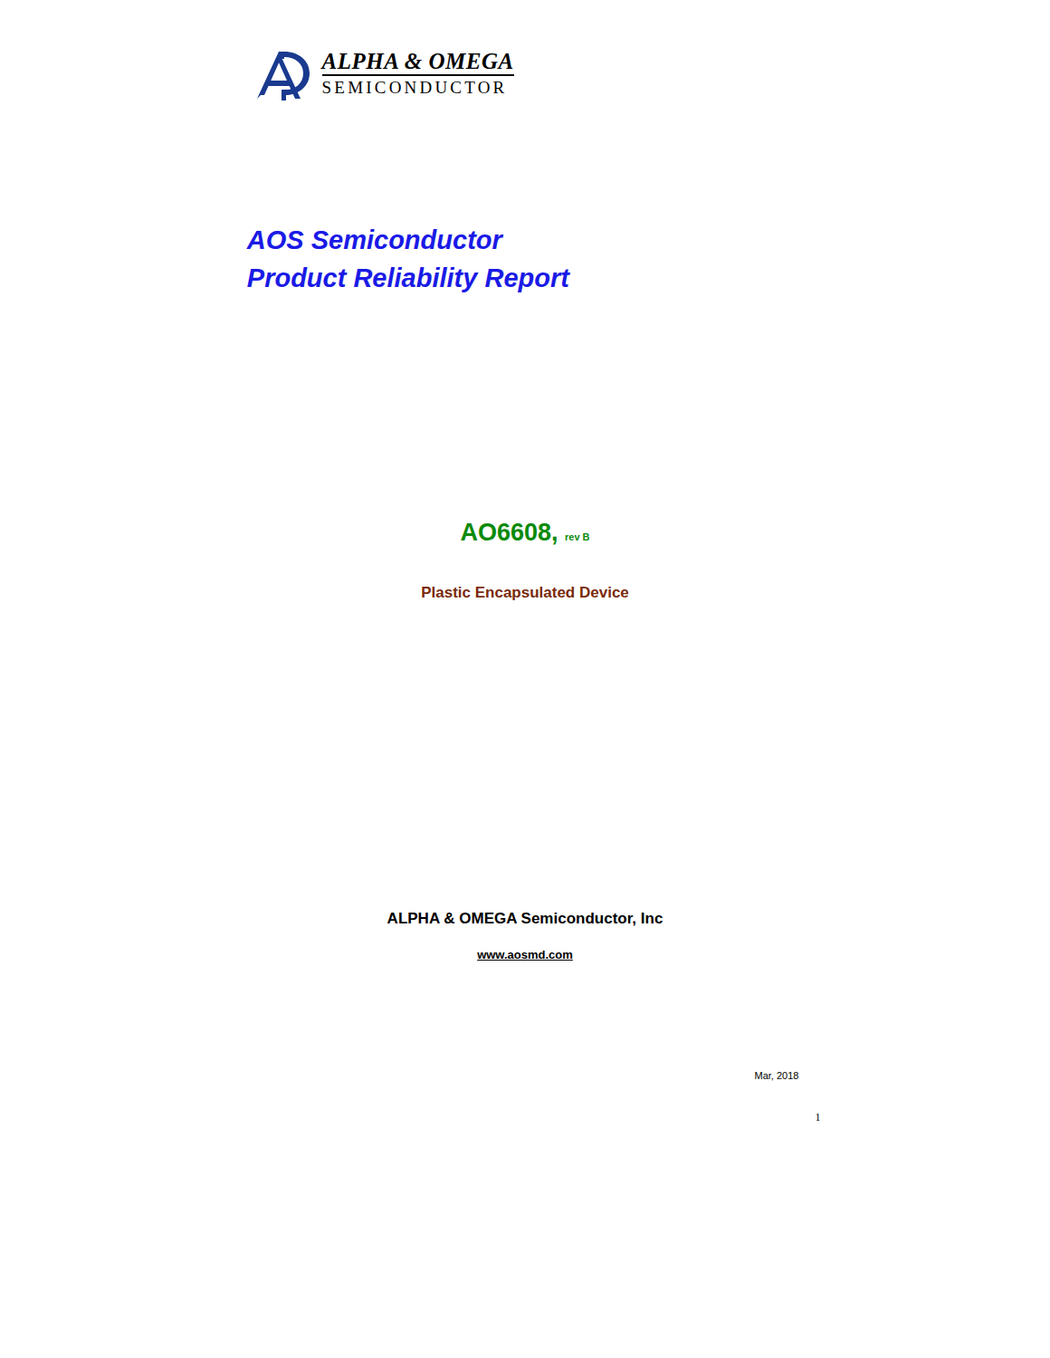ALPHA & OMEGA SEMICONDUCTOR
AOS Semiconductor
Product Reliability Report
AO6608, rev B
Plastic Encapsulated Device
ALPHA & OMEGA Semiconductor, Inc
www.aosmd.com
Mar, 2018
1